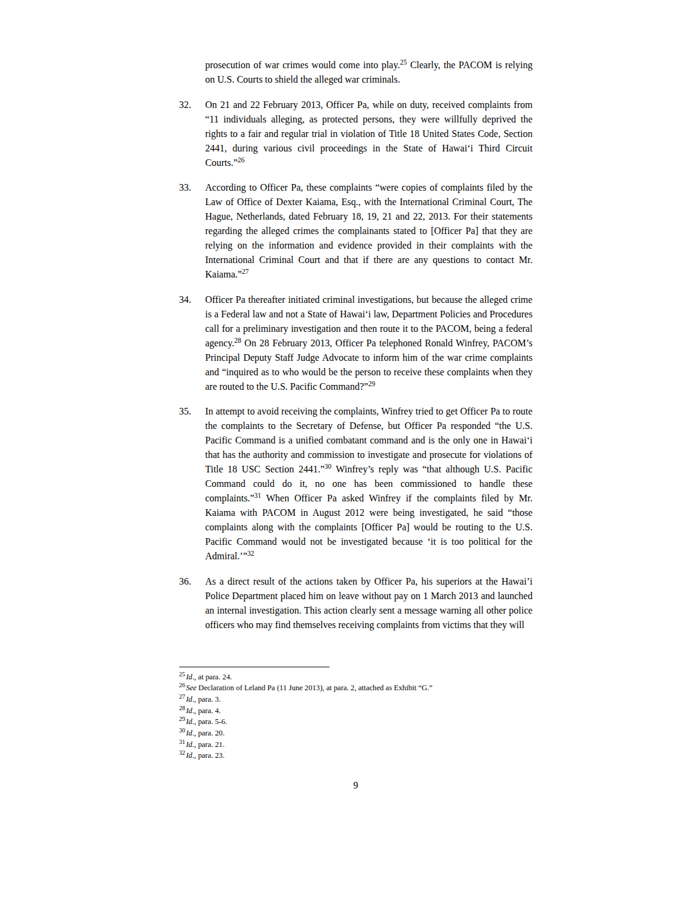prosecution of war crimes would come into play.25 Clearly, the PACOM is relying on U.S. Courts to shield the alleged war criminals.
32. On 21 and 22 February 2013, Officer Pa, while on duty, received complaints from “11 individuals alleging, as protected persons, they were willfully deprived the rights to a fair and regular trial in violation of Title 18 United States Code, Section 2441, during various civil proceedings in the State of Hawai‘i Third Circuit Courts.”26
33. According to Officer Pa, these complaints “were copies of complaints filed by the Law of Office of Dexter Kaiama, Esq., with the International Criminal Court, The Hague, Netherlands, dated February 18, 19, 21 and 22, 2013. For their statements regarding the alleged crimes the complainants stated to [Officer Pa] that they are relying on the information and evidence provided in their complaints with the International Criminal Court and that if there are any questions to contact Mr. Kaiama.”27
34. Officer Pa thereafter initiated criminal investigations, but because the alleged crime is a Federal law and not a State of Hawai‘i law, Department Policies and Procedures call for a preliminary investigation and then route it to the PACOM, being a federal agency.28 On 28 February 2013, Officer Pa telephoned Ronald Winfrey, PACOM’s Principal Deputy Staff Judge Advocate to inform him of the war crime complaints and “inquired as to who would be the person to receive these complaints when they are routed to the U.S. Pacific Command?”29
35. In attempt to avoid receiving the complaints, Winfrey tried to get Officer Pa to route the complaints to the Secretary of Defense, but Officer Pa responded “the U.S. Pacific Command is a unified combatant command and is the only one in Hawai‘i that has the authority and commission to investigate and prosecute for violations of Title 18 USC Section 2441.”30 Winfrey’s reply was “that although U.S. Pacific Command could do it, no one has been commissioned to handle these complaints.”31 When Officer Pa asked Winfrey if the complaints filed by Mr. Kaiama with PACOM in August 2012 were being investigated, he said “those complaints along with the complaints [Officer Pa] would be routing to the U.S. Pacific Command would not be investigated because ‘it is too political for the Admiral.’”32
36. As a direct result of the actions taken by Officer Pa, his superiors at the Hawai’i Police Department placed him on leave without pay on 1 March 2013 and launched an internal investigation. This action clearly sent a message warning all other police officers who may find themselves receiving complaints from victims that they will
25 Id., at para. 24.
26 See Declaration of Leland Pa (11 June 2013), at para. 2, attached as Exhibit “G.”
27 Id., para. 3.
28 Id., para. 4.
29 Id., para. 5-6.
30 Id., para. 20.
31 Id., para. 21.
32 Id., para. 23.
9